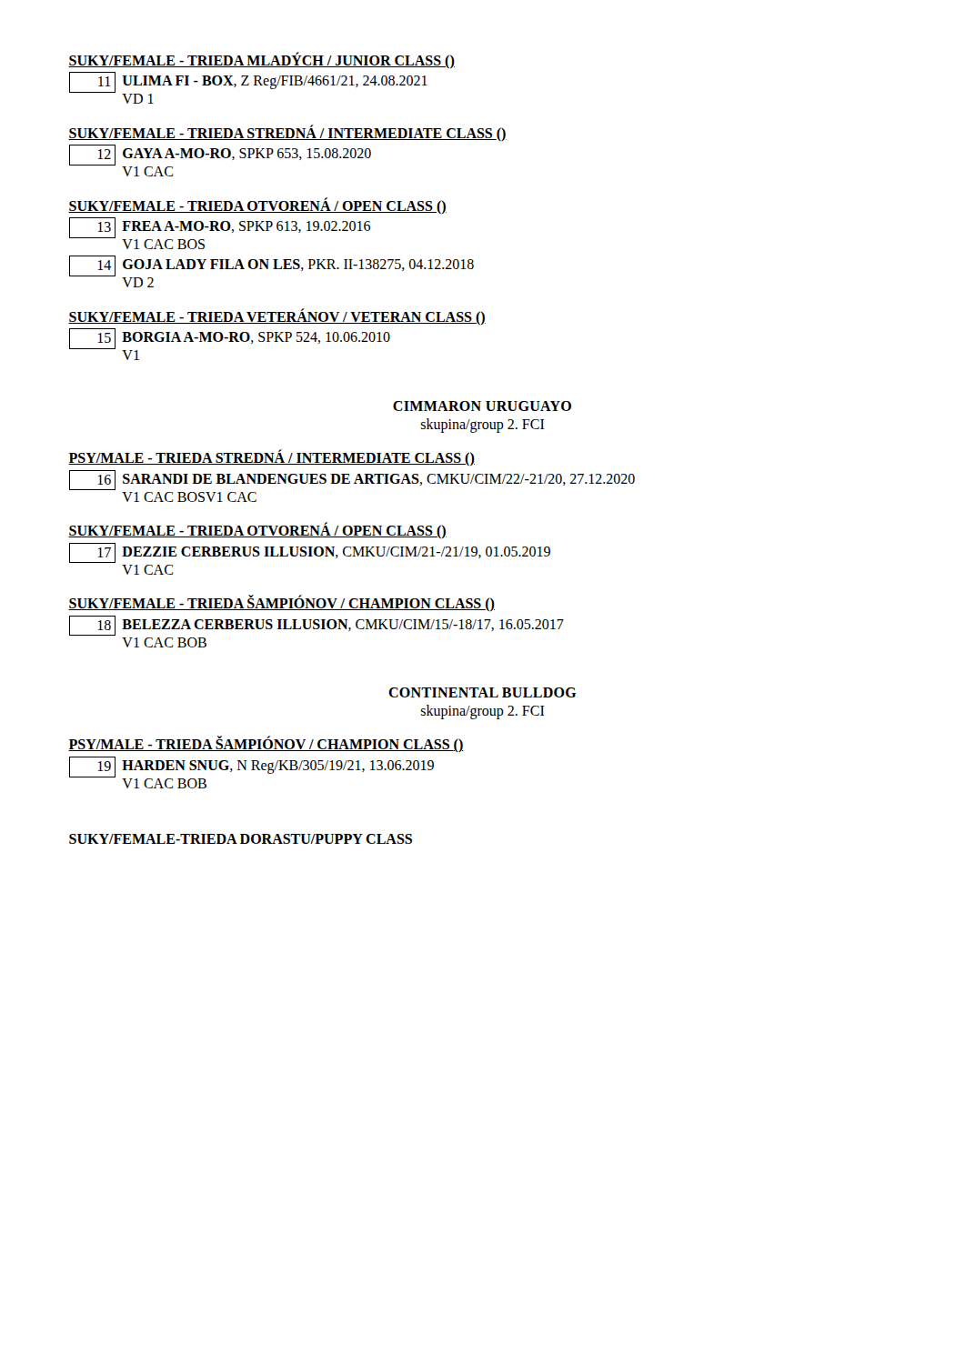SUKY/FEMALE - TRIEDA MLADÝCH / JUNIOR CLASS ()
11
ULIMA FI - BOX, Z Reg/FIB/4661/21, 24.08.2021 VD 1
SUKY/FEMALE - TRIEDA STREDNÁ / INTERMEDIATE CLASS ()
12
GAYA A-MO-RO, SPKP 653, 15.08.2020 V1 CAC
SUKY/FEMALE - TRIEDA OTVORENÁ / OPEN CLASS ()
13
FREA A-MO-RO, SPKP 613, 19.02.2016 V1 CAC BOS
14
GOJA LADY FILA ON LES, PKR. II-138275, 04.12.2018 VD 2
SUKY/FEMALE - TRIEDA VETERÁNOV / VETERAN CLASS ()
15
BORGIA A-MO-RO, SPKP 524, 10.06.2010 V1
CIMMARON URUGUAYO
skupina/group 2. FCI
PSY/MALE - TRIEDA STREDNÁ / INTERMEDIATE CLASS ()
16
SARANDI DE BLANDENGUES DE ARTIGAS, CMKU/CIM/22/-21/20, 27.12.2020 V1 CAC BOSV1 CAC
SUKY/FEMALE - TRIEDA OTVORENÁ / OPEN CLASS ()
17
DEZZIE CERBERUS ILLUSION, CMKU/CIM/21-/21/19, 01.05.2019 V1 CAC
SUKY/FEMALE - TRIEDA ŠAMPIÓNOV / CHAMPION CLASS ()
18
BELEZZA CERBERUS ILLUSION, CMKU/CIM/15/-18/17, 16.05.2017 V1 CAC BOB
CONTINENTAL BULLDOG
skupina/group 2. FCI
PSY/MALE - TRIEDA ŠAMPIÓNOV / CHAMPION CLASS ()
19
HARDEN SNUG, N Reg/KB/305/19/21, 13.06.2019 V1 CAC BOB
SUKY/FEMALE-TRIEDA DORASTU/PUPPY CLASS